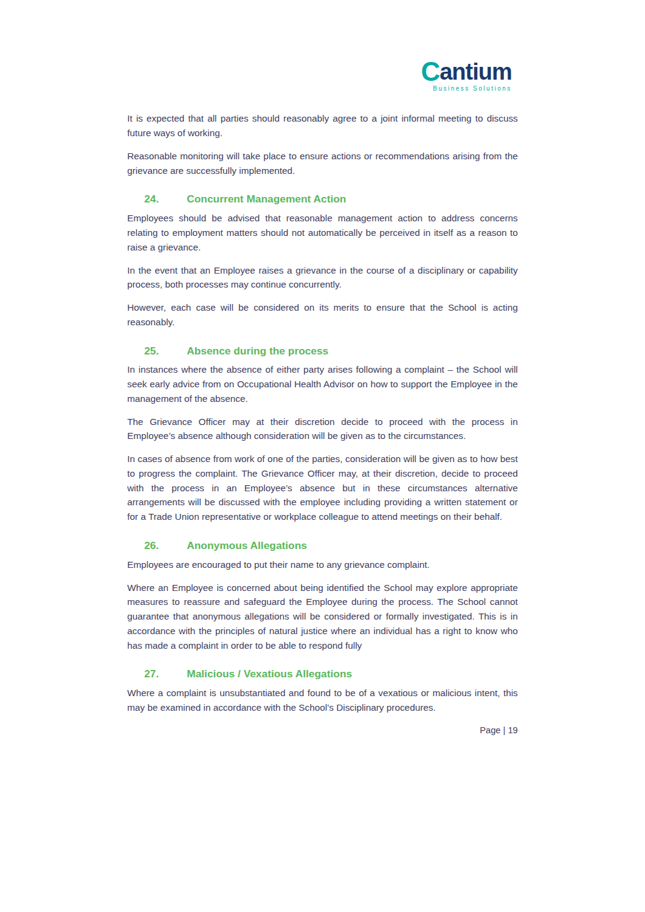Cantium
Business Solutions
It is expected that all parties should reasonably agree to a joint informal meeting to discuss future ways of working.
Reasonable monitoring will take place to ensure actions or recommendations arising from the grievance are successfully implemented.
24. Concurrent Management Action
Employees should be advised that reasonable management action to address concerns relating to employment matters should not automatically be perceived in itself as a reason to raise a grievance.
In the event that an Employee raises a grievance in the course of a disciplinary or capability process, both processes may continue concurrently.
However, each case will be considered on its merits to ensure that the School is acting reasonably.
25. Absence during the process
In instances where the absence of either party arises following a complaint – the School will seek early advice from on Occupational Health Advisor on how to support the Employee in the management of the absence.
The Grievance Officer may at their discretion decide to proceed with the process in Employee’s absence although consideration will be given as to the circumstances.
In cases of absence from work of one of the parties, consideration will be given as to how best to progress the complaint. The Grievance Officer may, at their discretion, decide to proceed with the process in an Employee’s absence but in these circumstances alternative arrangements will be discussed with the employee including providing a written statement or for a Trade Union representative or workplace colleague to attend meetings on their behalf.
26. Anonymous Allegations
Employees are encouraged to put their name to any grievance complaint.
Where an Employee is concerned about being identified the School may explore appropriate measures to reassure and safeguard the Employee during the process. The School cannot guarantee that anonymous allegations will be considered or formally investigated. This is in accordance with the principles of natural justice where an individual has a right to know who has made a complaint in order to be able to respond fully
27. Malicious / Vexatious Allegations
Where a complaint is unsubstantiated and found to be of a vexatious or malicious intent, this may be examined in accordance with the School’s Disciplinary procedures.
Page | 19